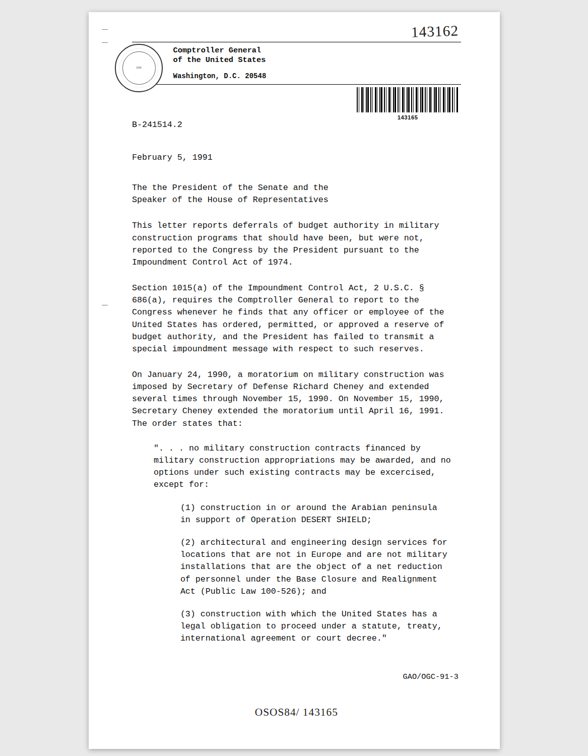143162
GAO
Comptroller General
of the United States
Washington, D.C. 20548
143165
B-241514.2
February 5, 1991
The the President of the Senate and the
Speaker of the House of Representatives
This letter reports deferrals of budget authority in military construction programs that should have been, but were not, reported to the Congress by the President pursuant to the Impoundment Control Act of 1974.
Section 1015(a) of the Impoundment Control Act, 2 U.S.C. § 686(a), requires the Comptroller General to report to the Congress whenever he finds that any officer or employee of the United States has ordered, permitted, or approved a reserve of budget authority, and the President has failed to transmit a special impoundment message with respect to such reserves.
On January 24, 1990, a moratorium on military construction was imposed by Secretary of Defense Richard Cheney and extended several times through November 15, 1990. On November 15, 1990, Secretary Cheney extended the moratorium until April 16, 1991. The order states that:
". . . no military construction contracts financed by military construction appropriations may be awarded, and no options under such existing contracts may be excercised, except for:
(1) construction in or around the Arabian peninsula in support of Operation DESERT SHIELD;
(2) architectural and engineering design services for locations that are not in Europe and are not military installations that are the object of a net reduction of personnel under the Base Closure and Realignment Act (Public Law 100-526); and
(3) construction with which the United States has a legal obligation to proceed under a statute, treaty, international agreement or court decree."
GAO/OGC-91-3
OSOS84/ 143165